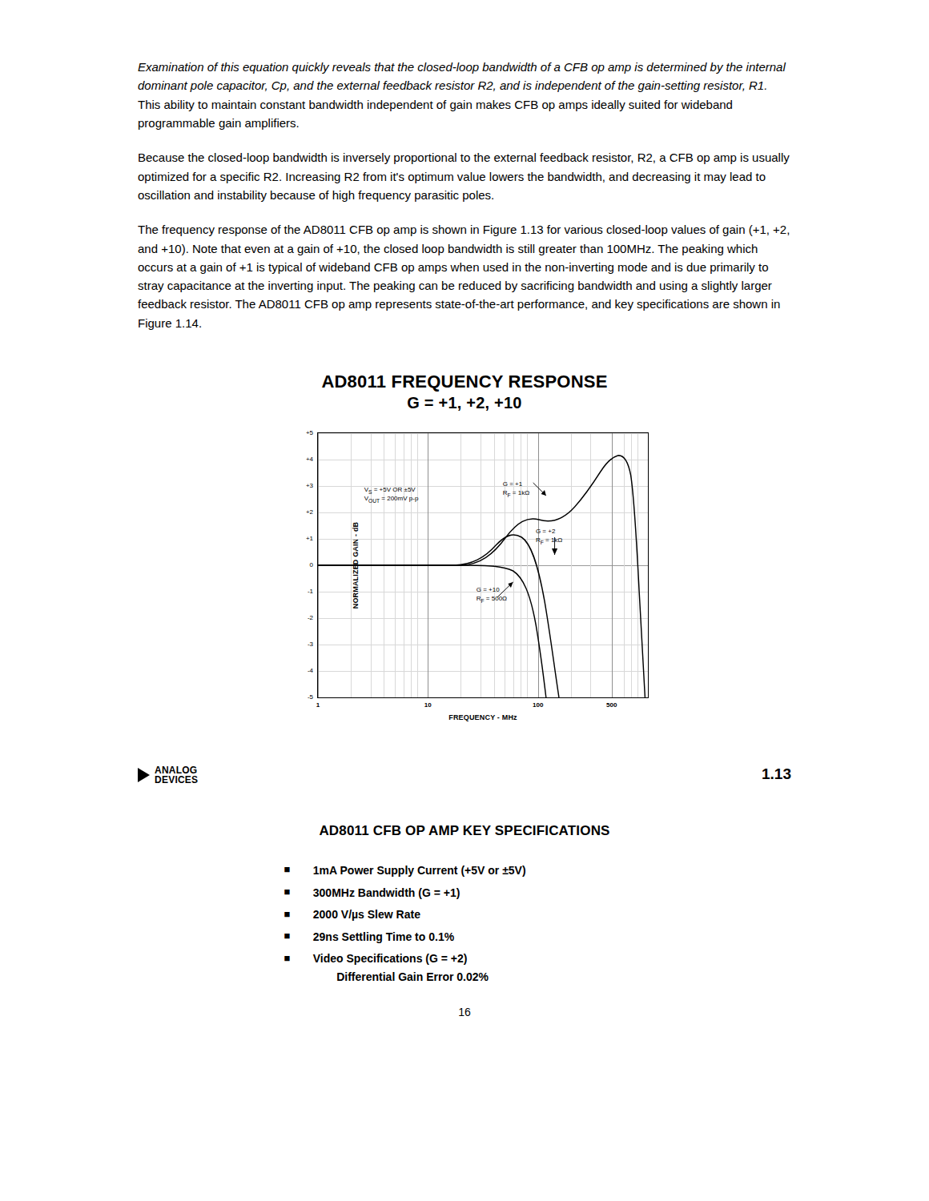Examination of this equation quickly reveals that the closed-loop bandwidth of a CFB op amp is determined by the internal dominant pole capacitor, Cp, and the external feedback resistor R2, and is independent of the gain-setting resistor, R1. This ability to maintain constant bandwidth independent of gain makes CFB op amps ideally suited for wideband programmable gain amplifiers.
Because the closed-loop bandwidth is inversely proportional to the external feedback resistor, R2, a CFB op amp is usually optimized for a specific R2. Increasing R2 from it's optimum value lowers the bandwidth, and decreasing it may lead to oscillation and instability because of high frequency parasitic poles.
The frequency response of the AD8011 CFB op amp is shown in Figure 1.13 for various closed-loop values of gain (+1, +2, and +10). Note that even at a gain of +10, the closed loop bandwidth is still greater than 100MHz. The peaking which occurs at a gain of +1 is typical of wideband CFB op amps when used in the non-inverting mode and is due primarily to stray capacitance at the inverting input. The peaking can be reduced by sacrificing bandwidth and using a slightly larger feedback resistor. The AD8011 CFB op amp represents state-of-the-art performance, and key specifications are shown in Figure 1.14.
AD8011 FREQUENCY RESPONSEG = +1, +2, +10
NORMALIZED GAIN - dB
+5
+4
+3
+2
+1
0
-1
-2
-3
-4 -5
1
10
100
500
VS = +5V OR ±5V
VOUT = 200mV p-p
G = +1
RF = 1kΩ
G = +2
RF = 1kΩ
G = +10
RF = 500Ω
FREQUENCY - MHz
ANALOG
DEVICES
1.13
AD8011 CFB OP AMP KEY SPECIFICATIONS
1mA Power Supply Current (+5V or ±5V)
300MHz Bandwidth (G = +1)
2000 V/µs Slew Rate
29ns Settling Time to 0.1%
Video Specifications (G = +2) Differential Gain Error 0.02%
16